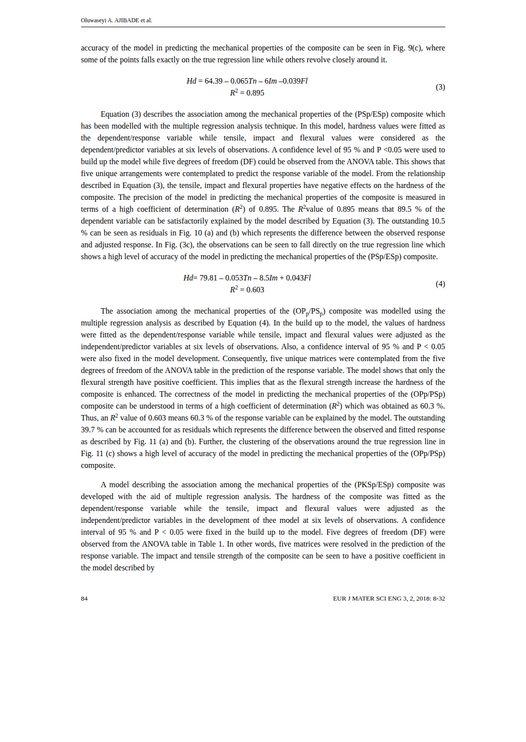Oluwaseyi A. AJIBADE et al.
accuracy of the model in predicting the mechanical properties of the composite can be seen in Fig. 9(c), where some of the points falls exactly on the true regression line while others revolve closely around it.
Hd = 64.39 – 0.065Tn – 6Im –0.039Fl R2 = 0.895
(3)
Equation (3) describes the association among the mechanical properties of the (PSp/ESp) composite which has been modelled with the multiple regression analysis technique. In this model, hardness values were fitted as the dependent/response variable while tensile, impact and flexural values were considered as the dependent/predictor variables at six levels of observations. A confidence level of 95 % and P <0.05 were used to build up the model while five degrees of freedom (DF) could be observed from the ANOVA table. This shows that five unique arrangements were contemplated to predict the response variable of the model. From the relationship described in Equation (3), the tensile, impact and flexural properties have negative effects on the hardness of the composite. The precision of the model in predicting the mechanical properties of the composite is measured in terms of a high coefficient of determination (R2) of 0.895. The R2value of 0.895 means that 89.5 % of the dependent variable can be satisfactorily explained by the model described by Equation (3). The outstanding 10.5 % can be seen as residuals in Fig. 10 (a) and (b) which represents the difference between the observed response and adjusted response. In Fig. (3c), the observations can be seen to fall directly on the true regression line which shows a high level of accuracy of the model in predicting the mechanical properties of the (PSp/ESp) composite.
Hd= 79.81 – 0.053Tn – 8.5Im + 0.043Fl R2 = 0.603
(4)
The association among the mechanical properties of the (OPp/PSp) composite was modelled using the multiple regression analysis as described by Equation (4). In the build up to the model, the values of hardness were fitted as the dependent/response variable while tensile, impact and flexural values were adjusted as the independent/predictor variables at six levels of observations. Also, a confidence interval of 95 % and P < 0.05 were also fixed in the model development. Consequently, five unique matrices were contemplated from the five degrees of freedom of the ANOVA table in the prediction of the response variable. The model shows that only the flexural strength have positive coefficient. This implies that as the flexural strength increase the hardness of the composite is enhanced. The correctness of the model in predicting the mechanical properties of the (OPp/PSp) composite can be understood in terms of a high coefficient of determination (R2) which was obtained as 60.3 %. Thus, an R2 value of 0.603 means 60.3 % of the response variable can be explained by the model. The outstanding 39.7 % can be accounted for as residuals which represents the difference between the observed and fitted response as described by Fig. 11 (a) and (b). Further, the clustering of the observations around the true regression line in Fig. 11 (c) shows a high level of accuracy of the model in predicting the mechanical properties of the (OPp/PSp) composite.
A model describing the association among the mechanical properties of the (PKSp/ESp) composite was developed with the aid of multiple regression analysis. The hardness of the composite was fitted as the dependent/response variable while the tensile, impact and flexural values were adjusted as the independent/predictor variables in the development of thee model at six levels of observations. A confidence interval of 95 % and P < 0.05 were fixed in the build up to the model. Five degrees of freedom (DF) were observed from the ANOVA table in Table 1. In other words, five matrices were resolved in the prediction of the response variable. The impact and tensile strength of the composite can be seen to have a positive coefficient in the model described by
84 EUR J MATER SCI ENG 3, 2, 2018: 8-32